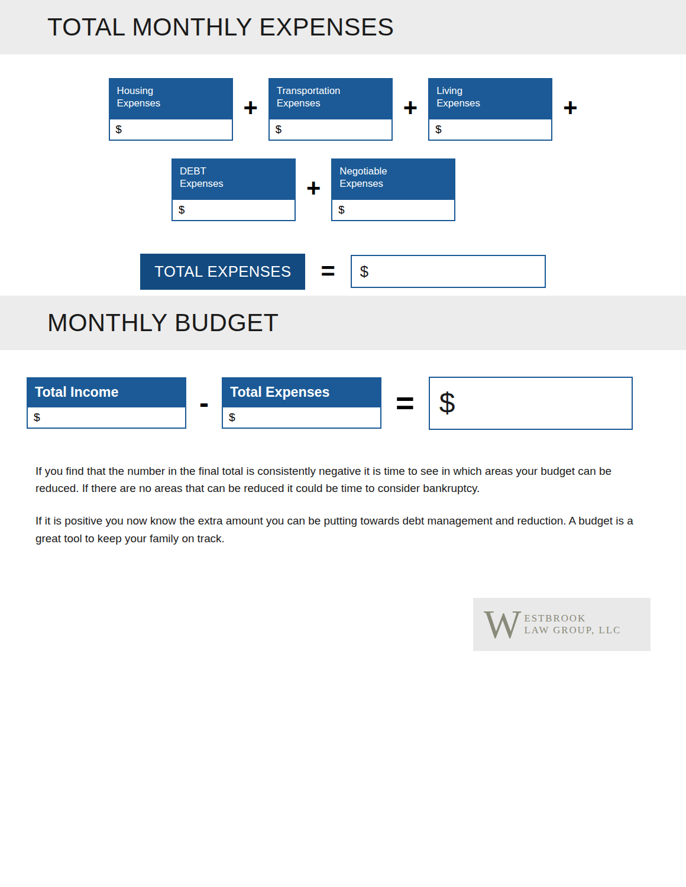TOTAL MONTHLY EXPENSES
Housing
Expenses
$
+
Transportation
Expenses
$
+
Living
Expenses
$
+
DEBT
Expenses
$
+
Negotiable
Expenses
$
TOTAL EXPENSES
=
$
MONTHLY BUDGET
Total Income
$
-
Total Expenses
$
=
$
If you find that the number in the final total is consistently negative it is time to see in which areas your budget can be reduced. If there are no areas that can be reduced it could be time to consider bankruptcy.
If it is positive you now know the extra amount you can be putting towards debt management and reduction. A budget is a great tool to keep your family on track.
W
ESTBROOK LAW GROUP, LLC